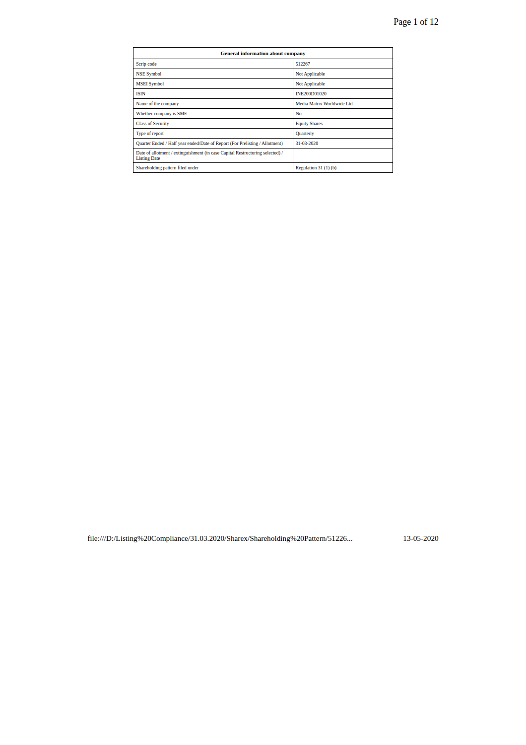Page 1 of 12
General information about company
| Scrip code | 512267 |
| NSE Symbol | Not Applicable |
| MSEI Symbol | Not Applicable |
| ISIN | INE200D01020 |
| Name of the company | Media Matrix Worldwide Ltd. |
| Whether company is SME | No |
| Class of Security | Equity Shares |
| Type of report | Quarterly |
| Quarter Ended / Half year ended/Date of Report (For Prelisting / Allotment) | 31-03-2020 |
| Date of allotment / extinguishment (in case Capital Restructuring selected) / Listing Date | |
| Shareholding pattern filed under | Regulation 31 (1) (b) |
file:///D:/Listing%20Compliance/31.03.2020/Sharex/Shareholding%20Pattern/51226... 13-05-2020